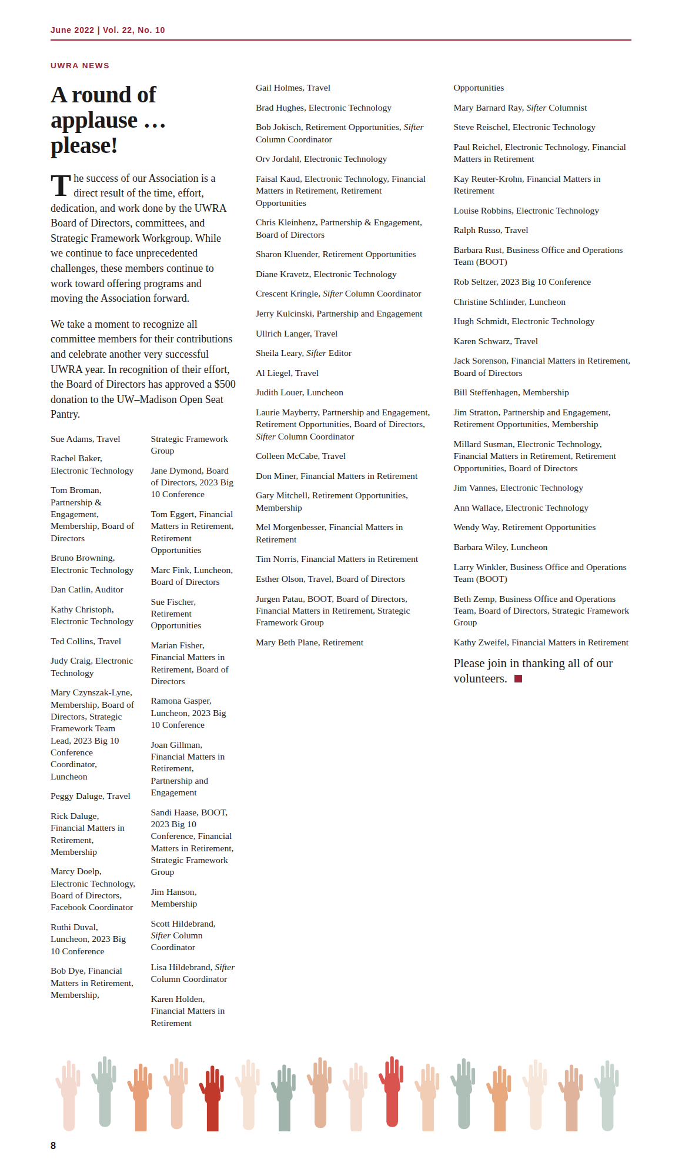June 2022 | Vol. 22, No. 10
UWRA NEWS
A round of applause … please!
The success of our Association is a direct result of the time, effort, dedication, and work done by the UWRA Board of Directors, committees, and Strategic Framework Workgroup. While we continue to face unprecedented challenges, these members continue to work toward offering programs and moving the Association forward.
We take a moment to recognize all committee members for their contributions and celebrate another very successful UWRA year. In recognition of their effort, the Board of Directors has approved a $500 donation to the UW–Madison Open Seat Pantry.
Sue Adams, Travel
Rachel Baker, Electronic Technology
Tom Broman, Partnership & Engagement, Membership, Board of Directors
Bruno Browning, Electronic Technology
Dan Catlin, Auditor
Kathy Christoph, Electronic Technology
Ted Collins, Travel
Judy Craig, Electronic Technology
Mary Czynszak-Lyne, Membership, Board of Directors, Strategic Framework Team Lead, 2023 Big 10 Conference Coordinator, Luncheon
Peggy Daluge, Travel
Rick Daluge, Financial Matters in Retirement, Membership
Marcy Doelp, Electronic Technology, Board of Directors, Facebook Coordinator
Ruthi Duval, Luncheon, 2023 Big 10 Conference
Bob Dye, Financial Matters in Retirement, Membership,
Strategic Framework Group
Jane Dymond, Board of Directors, 2023 Big 10 Conference
Tom Eggert, Financial Matters in Retirement, Retirement Opportunities
Marc Fink, Luncheon, Board of Directors
Sue Fischer, Retirement Opportunities
Marian Fisher, Financial Matters in Retirement, Board of Directors
Ramona Gasper, Luncheon, 2023 Big 10 Conference
Joan Gillman, Financial Matters in Retirement, Partnership and Engagement
Sandi Haase, BOOT, 2023 Big 10 Conference, Financial Matters in Retirement, Strategic Framework Group
Jim Hanson, Membership
Scott Hildebrand, Sifter Column Coordinator
Lisa Hildebrand, Sifter Column Coordinator
Karen Holden, Financial Matters in Retirement
Gail Holmes, Travel
Brad Hughes, Electronic Technology
Bob Jokisch, Retirement Opportunities, Sifter Column Coordinator
Orv Jordahl, Electronic Technology
Faisal Kaud, Electronic Technology, Financial Matters in Retirement, Retirement Opportunities
Chris Kleinhenz, Partnership & Engagement, Board of Directors
Sharon Kluender, Retirement Opportunities
Diane Kravetz, Electronic Technology
Crescent Kringle, Sifter Column Coordinator
Jerry Kulcinski, Partnership and Engagement
Ullrich Langer, Travel
Sheila Leary, Sifter Editor
Al Liegel, Travel
Judith Louer, Luncheon
Laurie Mayberry, Partnership and Engagement, Retirement Opportunities, Board of Directors, Sifter Column Coordinator
Colleen McCabe, Travel
Don Miner, Financial Matters in Retirement
Gary Mitchell, Retirement Opportunities, Membership
Mel Morgenbesser, Financial Matters in Retirement
Tim Norris, Financial Matters in Retirement
Esther Olson, Travel, Board of Directors
Jurgen Patau, BOOT, Board of Directors, Financial Matters in Retirement, Strategic Framework Group
Mary Beth Plane, Retirement
Opportunities
Mary Barnard Ray, Sifter Columnist
Steve Reischel, Electronic Technology
Paul Reichel, Electronic Technology, Financial Matters in Retirement
Kay Reuter-Krohn, Financial Matters in Retirement
Louise Robbins, Electronic Technology
Ralph Russo, Travel
Barbara Rust, Business Office and Operations Team (BOOT)
Rob Seltzer, 2023 Big 10 Conference
Christine Schlinder, Luncheon
Hugh Schmidt, Electronic Technology
Karen Schwarz, Travel
Jack Sorenson, Financial Matters in Retirement, Board of Directors
Bill Steffenhagen, Membership
Jim Stratton, Partnership and Engagement, Retirement Opportunities, Membership
Millard Susman, Electronic Technology, Financial Matters in Retirement, Retirement Opportunities, Board of Directors
Jim Vannes, Electronic Technology
Ann Wallace, Electronic Technology
Wendy Way, Retirement Opportunities
Barbara Wiley, Luncheon
Larry Winkler, Business Office and Operations Team (BOOT)
Beth Zemp, Business Office and Operations Team, Board of Directors, Strategic Framework Group
Kathy Zweifel, Financial Matters in Retirement
Please join in thanking all of our volunteers.
8